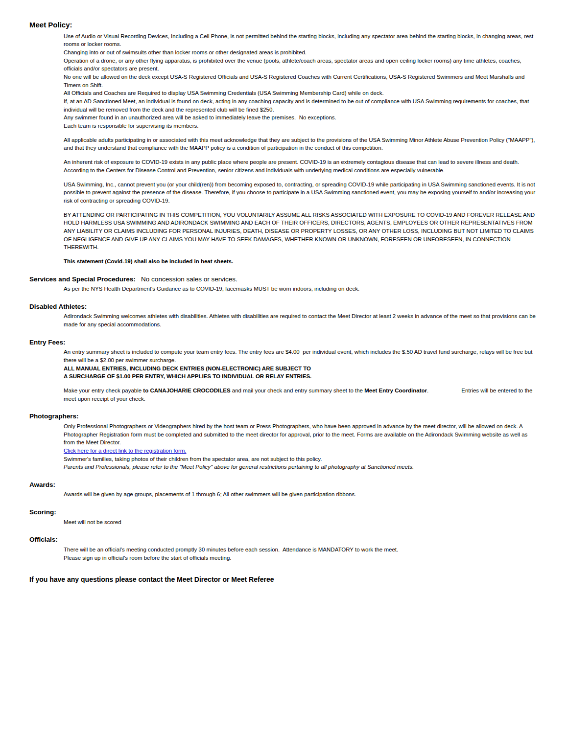Meet Policy:
Use of Audio or Visual Recording Devices, Including a Cell Phone, is not permitted behind the starting blocks, including any spectator area behind the starting blocks, in changing areas, rest rooms or locker rooms.
Changing into or out of swimsuits other than locker rooms or other designated areas is prohibited.
Operation of a drone, or any other flying apparatus, is prohibited over the venue (pools, athlete/coach areas, spectator areas and open ceiling locker rooms) any time athletes, coaches, officials and/or spectators are present.
No one will be allowed on the deck except USA-S Registered Officials and USA-S Registered Coaches with Current Certifications, USA-S Registered Swimmers and Meet Marshalls and Timers on Shift.
All Officials and Coaches are Required to display USA Swimming Credentials (USA Swimming Membership Card) while on deck.
If, at an AD Sanctioned Meet, an individual is found on deck, acting in any coaching capacity and is determined to be out of compliance with USA Swimming requirements for coaches, that individual will be removed from the deck and the represented club will be fined $250.
Any swimmer found in an unauthorized area will be asked to immediately leave the premises. No exceptions.
Each team is responsible for supervising its members.
All applicable adults participating in or associated with this meet acknowledge that they are subject to the provisions of the USA Swimming Minor Athlete Abuse Prevention Policy ("MAAPP"), and that they understand that compliance with the MAAPP policy is a condition of participation in the conduct of this competition.
An inherent risk of exposure to COVID-19 exists in any public place where people are present. COVID-19 is an extremely contagious disease that can lead to severe illness and death. According to the Centers for Disease Control and Prevention, senior citizens and individuals with underlying medical conditions are especially vulnerable.
USA Swimming, Inc., cannot prevent you (or your child(ren)) from becoming exposed to, contracting, or spreading COVID-19 while participating in USA Swimming sanctioned events. It is not possible to prevent against the presence of the disease. Therefore, if you choose to participate in a USA Swimming sanctioned event, you may be exposing yourself to and/or increasing your risk of contracting or spreading COVID-19.
BY ATTENDING OR PARTICIPATING IN THIS COMPETITION, YOU VOLUNTARILY ASSUME ALL RISKS ASSOCIATED WITH EXPOSURE TO COVID-19 AND FOREVER RELEASE AND HOLD HARMLESS USA SWIMMING AND ADIRONDACK SWIMMING AND EACH OF THEIR OFFICERS, DIRECTORS, AGENTS, EMPLOYEES OR OTHER REPRESENTATIVES FROM ANY LIABILITY OR CLAIMS INCLUDING FOR PERSONAL INJURIES, DEATH, DISEASE OR PROPERTY LOSSES, OR ANY OTHER LOSS, INCLUDING BUT NOT LIMITED TO CLAIMS OF NEGLIGENCE AND GIVE UP ANY CLAIMS YOU MAY HAVE TO SEEK DAMAGES, WHETHER KNOWN OR UNKNOWN, FORESEEN OR UNFORESEEN, IN CONNECTION THEREWITH.
This statement (Covid-19) shall also be included in heat sheets.
Services and Special Procedures: No concession sales or services.
As per the NYS Health Department's Guidance as to COVID-19, facemasks MUST be worn indoors, including on deck.
Disabled Athletes:
Adirondack Swimming welcomes athletes with disabilities. Athletes with disabilities are required to contact the Meet Director at least 2 weeks in advance of the meet so that provisions can be made for any special accommodations.
Entry Fees:
An entry summary sheet is included to compute your team entry fees. The entry fees are $4.00 per individual event, which includes the $.50 AD travel fund surcharge, relays will be free but there will be a $2.00 per swimmer surcharge.
ALL MANUAL ENTRIES, INCLUDING DECK ENTRIES (NON-ELECTRONIC) ARE SUBJECT TO
A SURCHARGE OF $1.00 PER ENTRY, WHICH APPLIES TO INDIVIDUAL OR RELAY ENTRIES.
Make your entry check payable to CANAJOHARIE CROCODILES and mail your check and entry summary sheet to the Meet Entry Coordinator. Entries will be entered to the meet upon receipt of your check.
Photographers:
Only Professional Photographers or Videographers hired by the host team or Press Photographers, who have been approved in advance by the meet director, will be allowed on deck. A Photographer Registration form must be completed and submitted to the meet director for approval, prior to the meet. Forms are available on the Adirondack Swimming website as well as from the Meet Director.
Click here for a direct link to the registration form.
Swimmer's families, taking photos of their children from the spectator area, are not subject to this policy.
Parents and Professionals, please refer to the "Meet Policy" above for general restrictions pertaining to all photography at Sanctioned meets.
Awards:
Awards will be given by age groups, placements of 1 through 6; All other swimmers will be given participation ribbons.
Scoring:
Meet will not be scored
Officials:
There will be an official's meeting conducted promptly 30 minutes before each session. Attendance is MANDATORY to work the meet.
Please sign up in official's room before the start of officials meeting.
If you have any questions please contact the Meet Director or Meet Referee